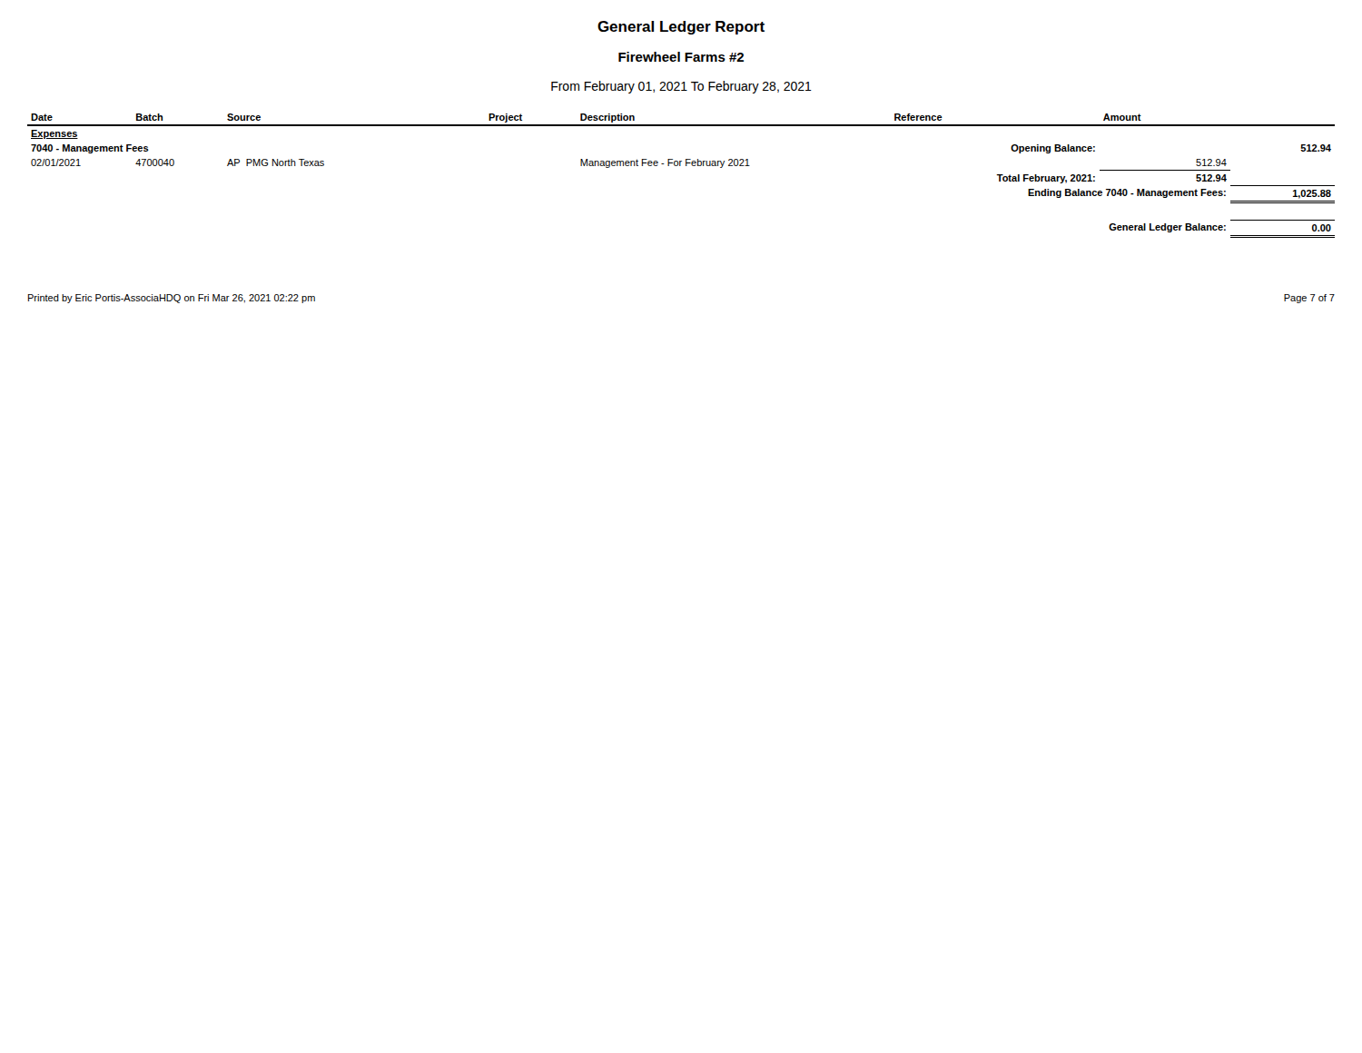General Ledger Report
Firewheel Farms #2
From February 01, 2021 To February 28, 2021
| Date | Batch | Source | Project | Description | Reference | Amount | |
| --- | --- | --- | --- | --- | --- | --- | --- |
| Expenses |
| 7040 - Management Fees | Opening Balance: | | 512.94 |
| 02/01/2021 | 4700040 | AP PMG North Texas | | Management Fee - For February 2021 | | 512.94 | |
| | Total February, 2021: | 512.94 | |
| | Ending Balance 7040 - Management Fees: | 1,025.88 |
| | General Ledger Balance: | 0.00 |
Printed by Eric Portis-AssociaHDQ on Fri Mar 26, 2021 02:22 pm
Page 7 of 7